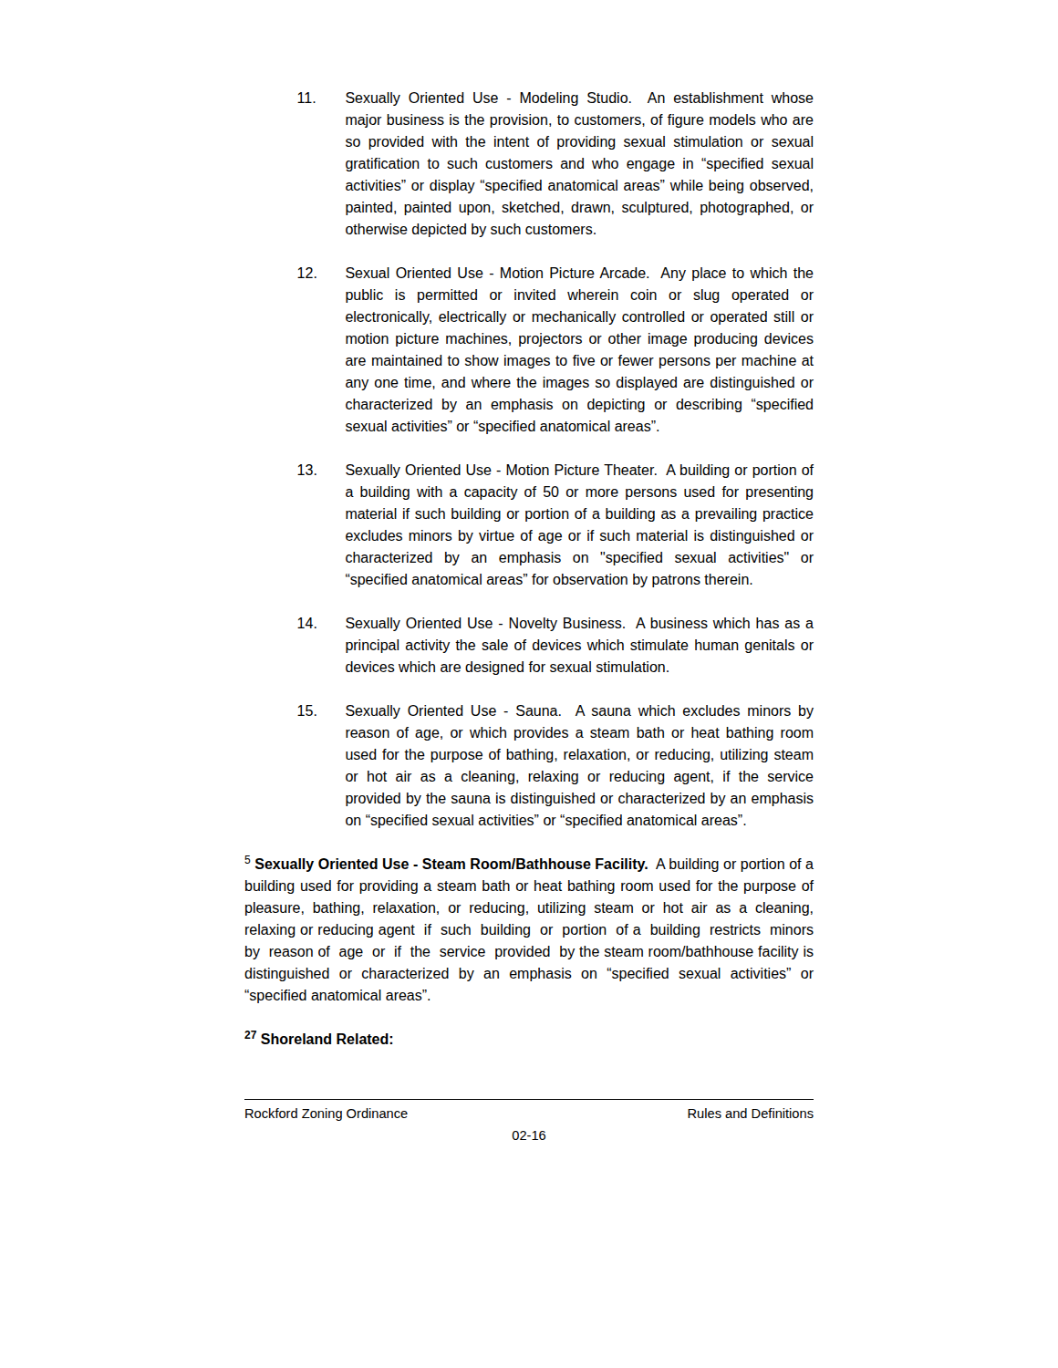11. Sexually Oriented Use - Modeling Studio. An establishment whose major business is the provision, to customers, of figure models who are so provided with the intent of providing sexual stimulation or sexual gratification to such customers and who engage in “specified sexual activities” or display “specified anatomical areas” while being observed, painted, painted upon, sketched, drawn, sculptured, photographed, or otherwise depicted by such customers.
12. Sexual Oriented Use - Motion Picture Arcade. Any place to which the public is permitted or invited wherein coin or slug operated or electronically, electrically or mechanically controlled or operated still or motion picture machines, projectors or other image producing devices are maintained to show images to five or fewer persons per machine at any one time, and where the images so displayed are distinguished or characterized by an emphasis on depicting or describing “specified sexual activities” or “specified anatomical areas”.
13. Sexually Oriented Use - Motion Picture Theater. A building or portion of a building with a capacity of 50 or more persons used for presenting material if such building or portion of a building as a prevailing practice excludes minors by virtue of age or if such material is distinguished or characterized by an emphasis on "specified sexual activities" or “specified anatomical areas” for observation by patrons therein.
14. Sexually Oriented Use - Novelty Business. A business which has as a principal activity the sale of devices which stimulate human genitals or devices which are designed for sexual stimulation.
15. Sexually Oriented Use - Sauna. A sauna which excludes minors by reason of age, or which provides a steam bath or heat bathing room used for the purpose of bathing, relaxation, or reducing, utilizing steam or hot air as a cleaning, relaxing or reducing agent, if the service provided by the sauna is distinguished or characterized by an emphasis on “specified sexual activities” or “specified anatomical areas”.
5 Sexually Oriented Use - Steam Room/Bathhouse Facility. A building or portion of a building used for providing a steam bath or heat bathing room used for the purpose of pleasure, bathing, relaxation, or reducing, utilizing steam or hot air as a cleaning, relaxing or reducing agent if such building or portion of a building restricts minors by reason of age or if the service provided by the steam room/bathhouse facility is distinguished or characterized by an emphasis on “specified sexual activities” or “specified anatomical areas”.
27 Shoreland Related:
Rockford Zoning Ordinance Rules and Definitions
02-16